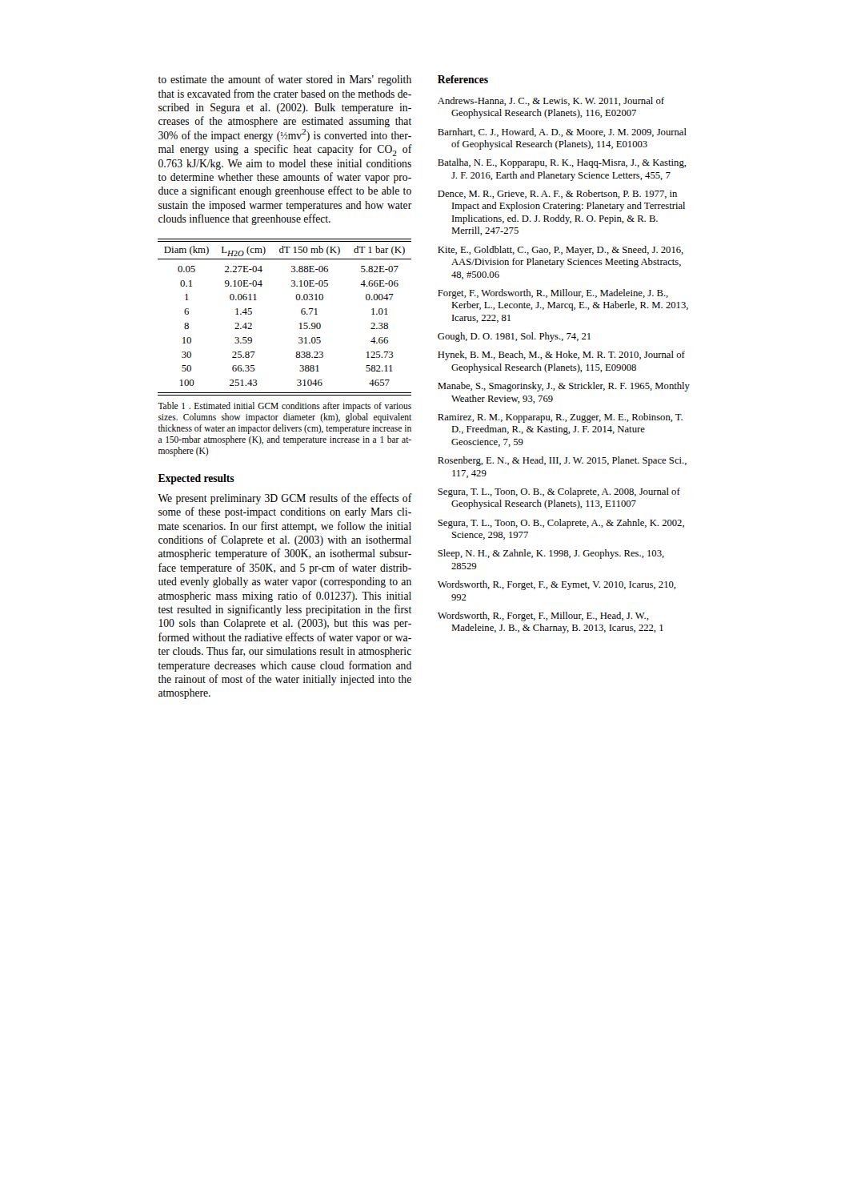to estimate the amount of water stored in Mars' regolith that is excavated from the crater based on the methods described in Segura et al. (2002). Bulk temperature increases of the atmosphere are estimated assuming that 30% of the impact energy (½mv2) is converted into thermal energy using a specific heat capacity for CO2 of 0.763 kJ/K/kg. We aim to model these initial conditions to determine whether these amounts of water vapor produce a significant enough greenhouse effect to be able to sustain the imposed warmer temperatures and how water clouds influence that greenhouse effect.
| Diam (km) | L H 2 O (cm) | dT 150 mb (K) | dT 1 bar (K) |
| --- | --- | --- | --- |
| 0.05 | 2.27E-04 | 3.88E-06 | 5.82E-07 |
| 0.1 | 9.10E-04 | 3.10E-05 | 4.66E-06 |
| 1 | 0.0611 | 0.0310 | 0.0047 |
| 6 | 1.45 | 6.71 | 1.01 |
| 8 | 2.42 | 15.90 | 2.38 |
| 10 | 3.59 | 31.05 | 4.66 |
| 30 | 25.87 | 838.23 | 125.73 |
| 50 | 66.35 | 3881 | 582.11 |
| 100 | 251.43 | 31046 | 4657 |
Table 1 . Estimated initial GCM conditions after impacts of various sizes. Columns show impactor diameter (km), global equivalent thickness of water an impactor delivers (cm), temperature increase in a 150-mbar atmosphere (K), and temperature increase in a 1 bar atmosphere (K)
Expected results
We present preliminary 3D GCM results of the effects of some of these post-impact conditions on early Mars climate scenarios. In our first attempt, we follow the initial conditions of Colaprete et al. (2003) with an isothermal atmospheric temperature of 300K, an isothermal subsurface temperature of 350K, and 5 pr-cm of water distributed evenly globally as water vapor (corresponding to an atmospheric mass mixing ratio of 0.01237). This initial test resulted in significantly less precipitation in the first 100 sols than Colaprete et al. (2003), but this was performed without the radiative effects of water vapor or water clouds. Thus far, our simulations result in atmospheric temperature decreases which cause cloud formation and the rainout of most of the water initially injected into the atmosphere.
References
Andrews-Hanna, J. C., & Lewis, K. W. 2011, Journal of Geophysical Research (Planets), 116, E02007
Barnhart, C. J., Howard, A. D., & Moore, J. M. 2009, Journal of Geophysical Research (Planets), 114, E01003
Batalha, N. E., Kopparapu, R. K., Haqq-Misra, J., & Kasting, J. F. 2016, Earth and Planetary Science Letters, 455, 7
Dence, M. R., Grieve, R. A. F., & Robertson, P. B. 1977, in Impact and Explosion Cratering: Planetary and Terrestrial Implications, ed. D. J. Roddy, R. O. Pepin, & R. B. Merrill, 247-275
Kite, E., Goldblatt, C., Gao, P., Mayer, D., & Sneed, J. 2016, AAS/Division for Planetary Sciences Meeting Abstracts, 48, #500.06
Forget, F., Wordsworth, R., Millour, E., Madeleine, J. B., Kerber, L., Leconte, J., Marcq, E., & Haberle, R. M. 2013, Icarus, 222, 81
Gough, D. O. 1981, Sol. Phys., 74, 21
Hynek, B. M., Beach, M., & Hoke, M. R. T. 2010, Journal of Geophysical Research (Planets), 115, E09008
Manabe, S., Smagorinsky, J., & Strickler, R. F. 1965, Monthly Weather Review, 93, 769
Ramirez, R. M., Kopparapu, R., Zugger, M. E., Robinson, T. D., Freedman, R., & Kasting, J. F. 2014, Nature Geoscience, 7, 59
Rosenberg, E. N., & Head, III, J. W. 2015, Planet. Space Sci., 117, 429
Segura, T. L., Toon, O. B., & Colaprete, A. 2008, Journal of Geophysical Research (Planets), 113, E11007
Segura, T. L., Toon, O. B., Colaprete, A., & Zahnle, K. 2002, Science, 298, 1977
Sleep, N. H., & Zahnle, K. 1998, J. Geophys. Res., 103, 28529
Wordsworth, R., Forget, F., & Eymet, V. 2010, Icarus, 210, 992
Wordsworth, R., Forget, F., Millour, E., Head, J. W., Madeleine, J. B., & Charnay, B. 2013, Icarus, 222, 1